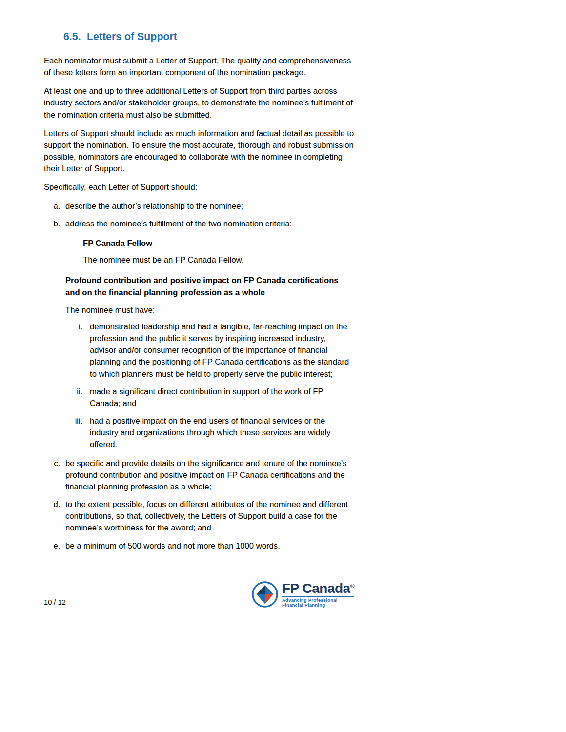6.5. Letters of Support
Each nominator must submit a Letter of Support. The quality and comprehensiveness of these letters form an important component of the nomination package.
At least one and up to three additional Letters of Support from third parties across industry sectors and/or stakeholder groups, to demonstrate the nominee’s fulfilment of the nomination criteria must also be submitted.
Letters of Support should include as much information and factual detail as possible to support the nomination. To ensure the most accurate, thorough and robust submission possible, nominators are encouraged to collaborate with the nominee in completing their Letter of Support.
Specifically, each Letter of Support should:
describe the author’s relationship to the nominee;
address the nominee’s fulfillment of the two nomination criteria:
FP Canada Fellow
The nominee must be an FP Canada Fellow.
Profound contribution and positive impact on FP Canada certifications and on the financial planning profession as a whole
The nominee must have:
demonstrated leadership and had a tangible, far-reaching impact on the profession and the public it serves by inspiring increased industry, advisor and/or consumer recognition of the importance of financial planning and the positioning of FP Canada certifications as the standard to which planners must be held to properly serve the public interest;
made a significant direct contribution in support of the work of FP Canada; and
had a positive impact on the end users of financial services or the industry and organizations through which these services are widely offered.
be specific and provide details on the significance and tenure of the nominee’s profound contribution and positive impact on FP Canada certifications and the financial planning profession as a whole;
to the extent possible, focus on different attributes of the nominee and different contributions, so that, collectively, the Letters of Support build a case for the nominee’s worthiness for the award; and
be a minimum of 500 words and not more than 1000 words.
10 / 12
FP Canada®
Advancing Professional Financial Planning